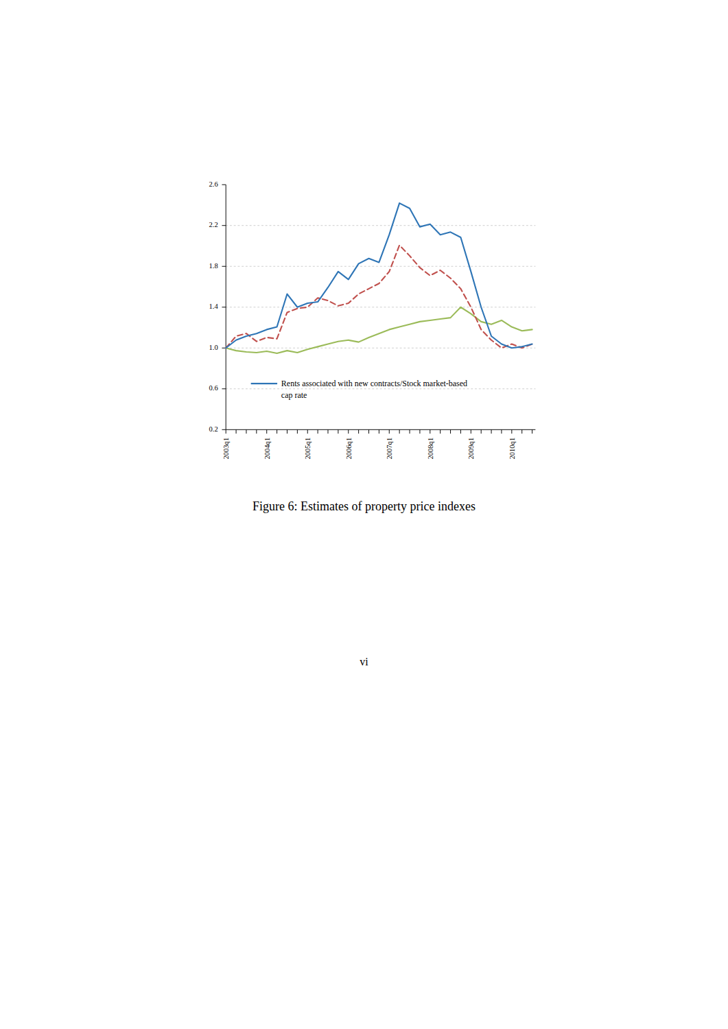2.6 2.2 1.8 1.4 1.0 0.6 0.2 2003q1 2004q1 2005q1 2006q1 2007q1 2008q1 2009q1 2010q1 Rents associated with new contracts/Stock market-based cap rate
Figure 6: Estimates of property price indexes
vi